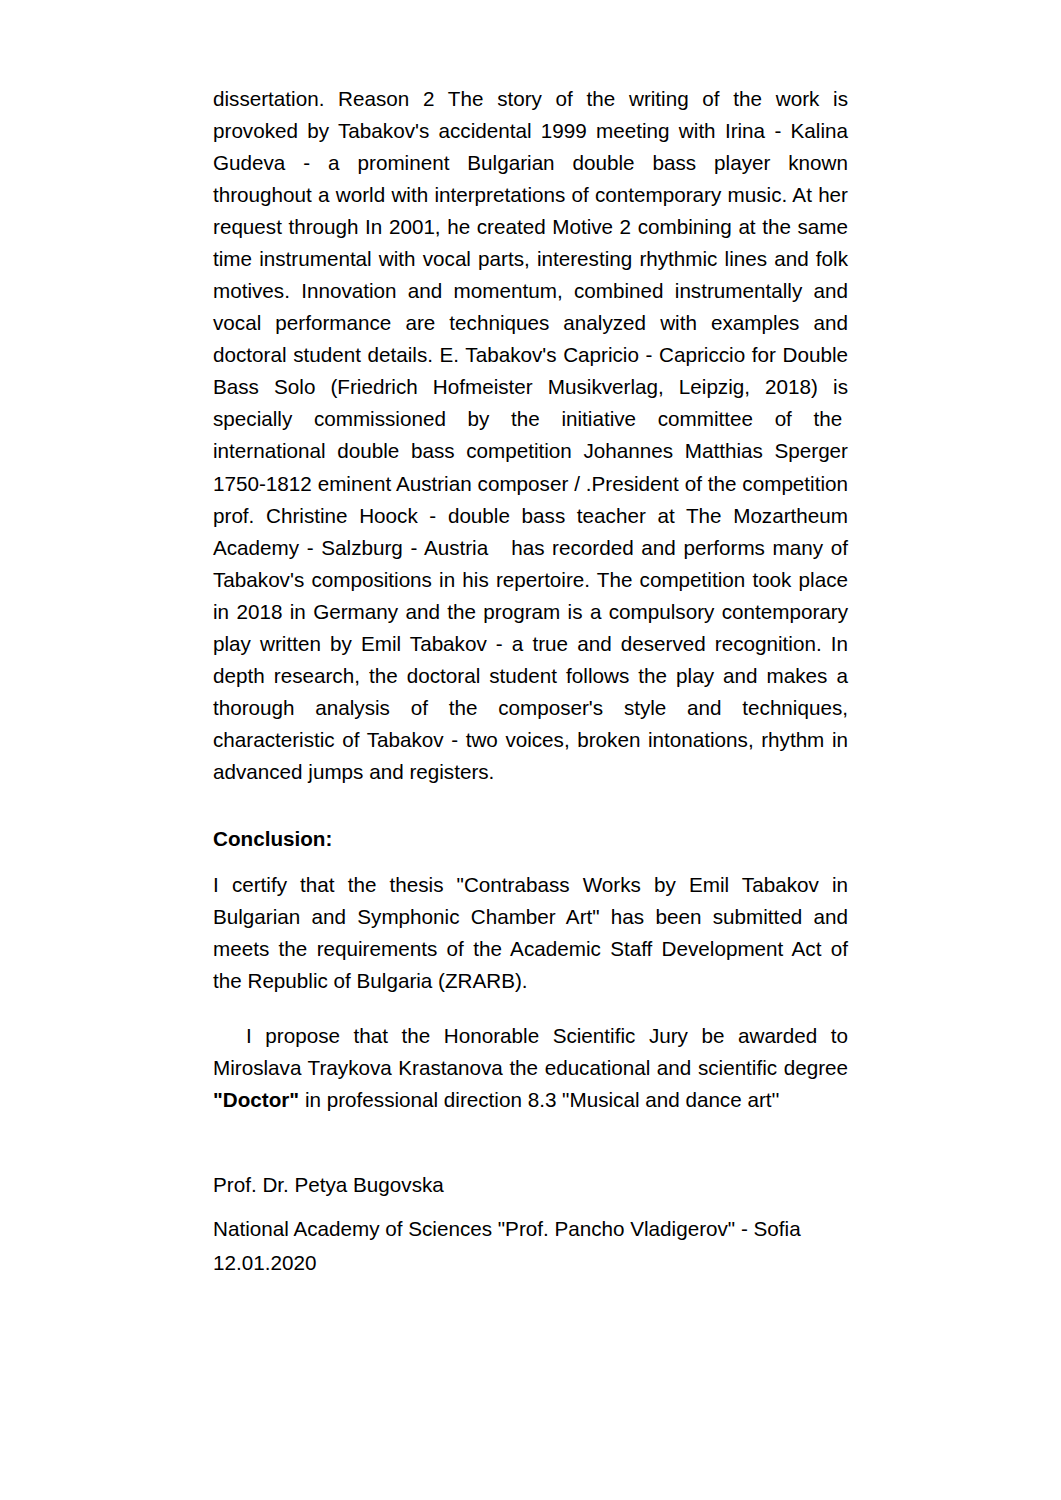dissertation. Reason 2 The story of the writing of the work is provoked by Tabakov's accidental 1999 meeting with Irina - Kalina Gudeva - a prominent Bulgarian double bass player known throughout a world with interpretations of contemporary music. At her request through In 2001, he created Motive 2 combining at the same time instrumental with vocal parts, interesting rhythmic lines and folk motives. Innovation and momentum, combined instrumentally and vocal performance are techniques analyzed with examples and doctoral student details. E. Tabakov's Capricio - Capriccio for Double Bass Solo (Friedrich Hofmeister Musikverlag, Leipzig, 2018) is specially commissioned by the initiative committee of the international double bass competition Johannes Matthias Sperger 1750-1812 eminent Austrian composer / .President of the competition prof. Christine Hoock - double bass teacher at The Mozartheum Academy - Salzburg - Austria has recorded and performs many of Tabakov's compositions in his repertoire. The competition took place in 2018 in Germany and the program is a compulsory contemporary play written by Emil Tabakov - a true and deserved recognition. In depth research, the doctoral student follows the play and makes a thorough analysis of the composer's style and techniques, characteristic of Tabakov - two voices, broken intonations, rhythm in advanced jumps and registers.
Conclusion:
I certify that the thesis "Contrabass Works by Emil Tabakov in Bulgarian and Symphonic Chamber Art" has been submitted and meets the requirements of the Academic Staff Development Act of the Republic of Bulgaria (ZRARB).
I propose that the Honorable Scientific Jury be awarded to Miroslava Traykova Krastanova the educational and scientific degree "Doctor" in professional direction 8.3 "Musical and dance art''
Prof. Dr. Petya Bugovska
National Academy of Sciences "Prof. Pancho Vladigerov" - Sofia
12.01.2020